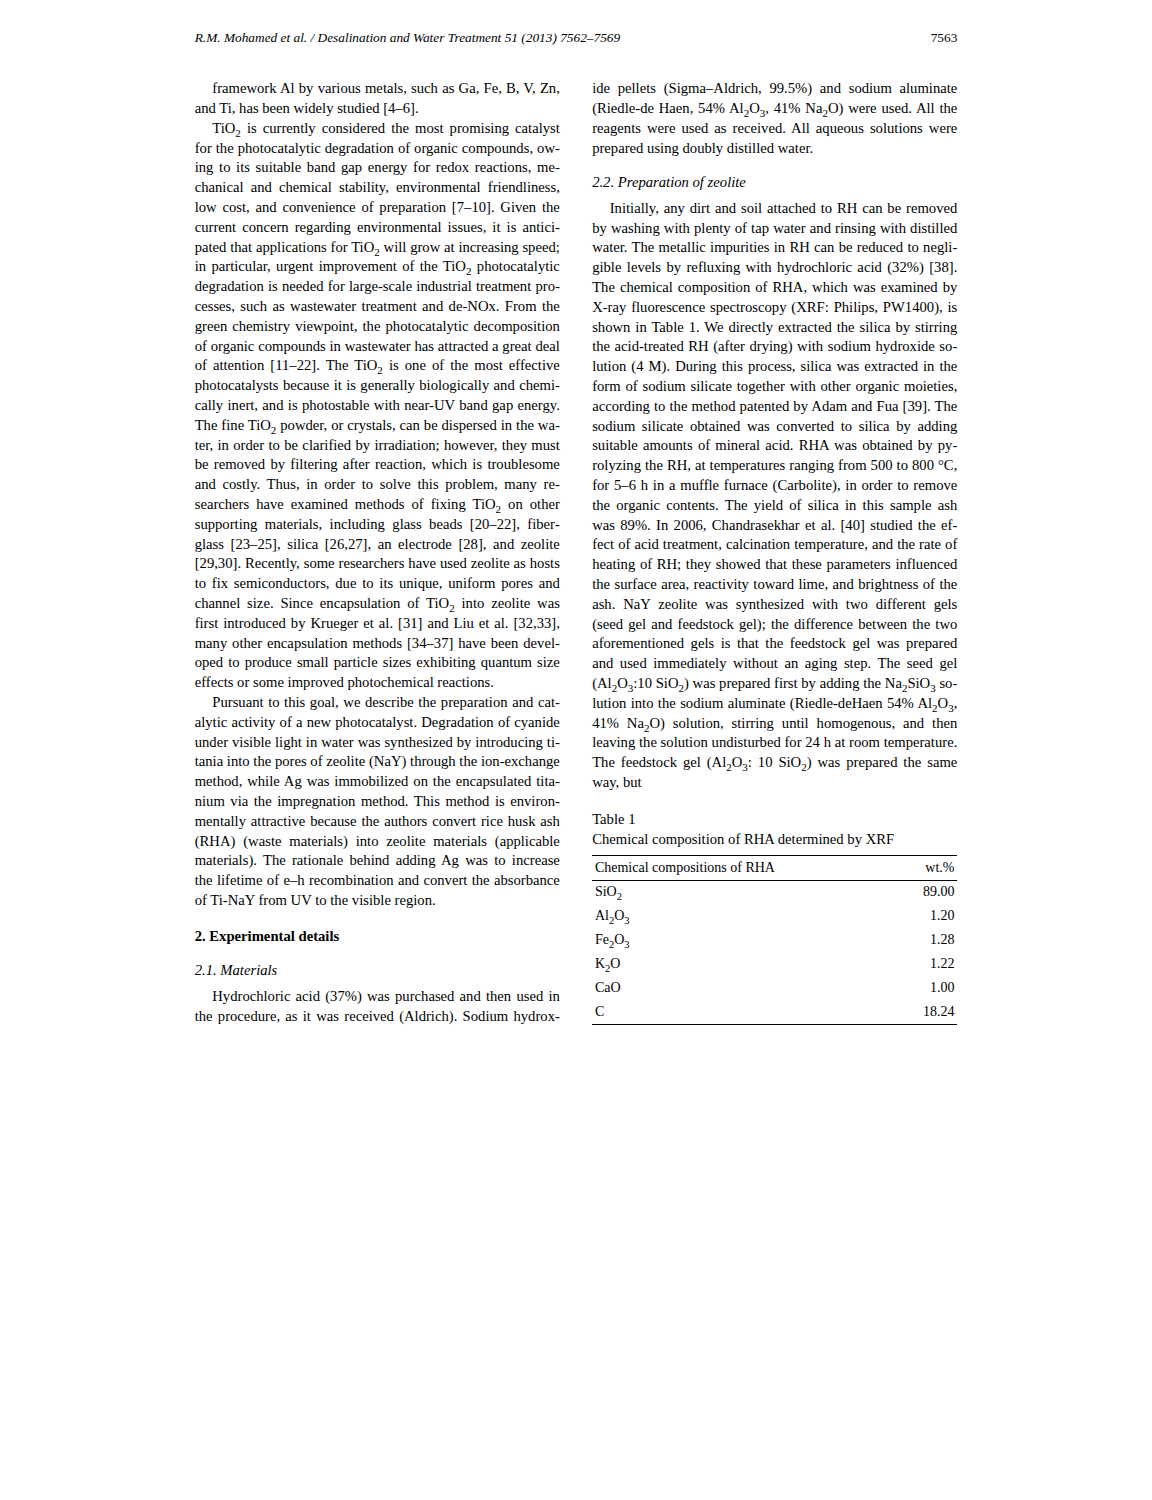R.M. Mohamed et al. / Desalination and Water Treatment 51 (2013) 7562–7569 7563
framework Al by various metals, such as Ga, Fe, B, V, Zn, and Ti, has been widely studied [4–6].
TiO2 is currently considered the most promising catalyst for the photocatalytic degradation of organic compounds, owing to its suitable band gap energy for redox reactions, mechanical and chemical stability, environmental friendliness, low cost, and convenience of preparation [7–10]. Given the current concern regarding environmental issues, it is anticipated that applications for TiO2 will grow at increasing speed; in particular, urgent improvement of the TiO2 photocatalytic degradation is needed for large-scale industrial treatment processes, such as wastewater treatment and de-NOx. From the green chemistry viewpoint, the photocatalytic decomposition of organic compounds in wastewater has attracted a great deal of attention [11–22]. The TiO2 is one of the most effective photocatalysts because it is generally biologically and chemically inert, and is photostable with near-UV band gap energy. The fine TiO2 powder, or crystals, can be dispersed in the water, in order to be clarified by irradiation; however, they must be removed by filtering after reaction, which is troublesome and costly. Thus, in order to solve this problem, many researchers have examined methods of fixing TiO2 on other supporting materials, including glass beads [20–22], fiberglass [23–25], silica [26,27], an electrode [28], and zeolite [29,30]. Recently, some researchers have used zeolite as hosts to fix semiconductors, due to its unique, uniform pores and channel size. Since encapsulation of TiO2 into zeolite was first introduced by Krueger et al. [31] and Liu et al. [32,33], many other encapsulation methods [34–37] have been developed to produce small particle sizes exhibiting quantum size effects or some improved photochemical reactions.
Pursuant to this goal, we describe the preparation and catalytic activity of a new photocatalyst. Degradation of cyanide under visible light in water was synthesized by introducing titania into the pores of zeolite (NaY) through the ion-exchange method, while Ag was immobilized on the encapsulated titanium via the impregnation method. This method is environmentally attractive because the authors convert rice husk ash (RHA) (waste materials) into zeolite materials (applicable materials). The rationale behind adding Ag was to increase the lifetime of e–h recombination and convert the absorbance of Ti-NaY from UV to the visible region.
2. Experimental details
2.1. Materials
Hydrochloric acid (37%) was purchased and then used in the procedure, as it was received (Aldrich). Sodium hydroxide pellets (Sigma–Aldrich, 99.5%) and sodium aluminate (Riedle-de Haen, 54% Al2O3, 41% Na2O) were used. All the reagents were used as received. All aqueous solutions were prepared using doubly distilled water.
2.2. Preparation of zeolite
Initially, any dirt and soil attached to RH can be removed by washing with plenty of tap water and rinsing with distilled water. The metallic impurities in RH can be reduced to negligible levels by refluxing with hydrochloric acid (32%) [38]. The chemical composition of RHA, which was examined by X-ray fluorescence spectroscopy (XRF: Philips, PW1400), is shown in Table 1. We directly extracted the silica by stirring the acid-treated RH (after drying) with sodium hydroxide solution (4 M). During this process, silica was extracted in the form of sodium silicate together with other organic moieties, according to the method patented by Adam and Fua [39]. The sodium silicate obtained was converted to silica by adding suitable amounts of mineral acid. RHA was obtained by pyrolyzing the RH, at temperatures ranging from 500 to 800 °C, for 5–6 h in a muffle furnace (Carbolite), in order to remove the organic contents. The yield of silica in this sample ash was 89%. In 2006, Chandrasekhar et al. [40] studied the effect of acid treatment, calcination temperature, and the rate of heating of RH; they showed that these parameters influenced the surface area, reactivity toward lime, and brightness of the ash. NaY zeolite was synthesized with two different gels (seed gel and feedstock gel); the difference between the two aforementioned gels is that the feedstock gel was prepared and used immediately without an aging step. The seed gel (Al2O3:10 SiO2) was prepared first by adding the Na2SiO3 solution into the sodium aluminate (Riedle-deHaen 54% Al2O3, 41% Na2O) solution, stirring until homogenous, and then leaving the solution undisturbed for 24 h at room temperature. The feedstock gel (Al2O3: 10 SiO2) was prepared the same way, but
Table 1
Chemical composition of RHA determined by XRF
| Chemical compositions of RHA | wt.% |
| --- | --- |
| SiO 2 | 89.00 |
| Al 2 O 3 | 1.20 |
| Fe 2 O 3 | 1.28 |
| K 2 O | 1.22 |
| CaO | 1.00 |
| C | 18.24 |